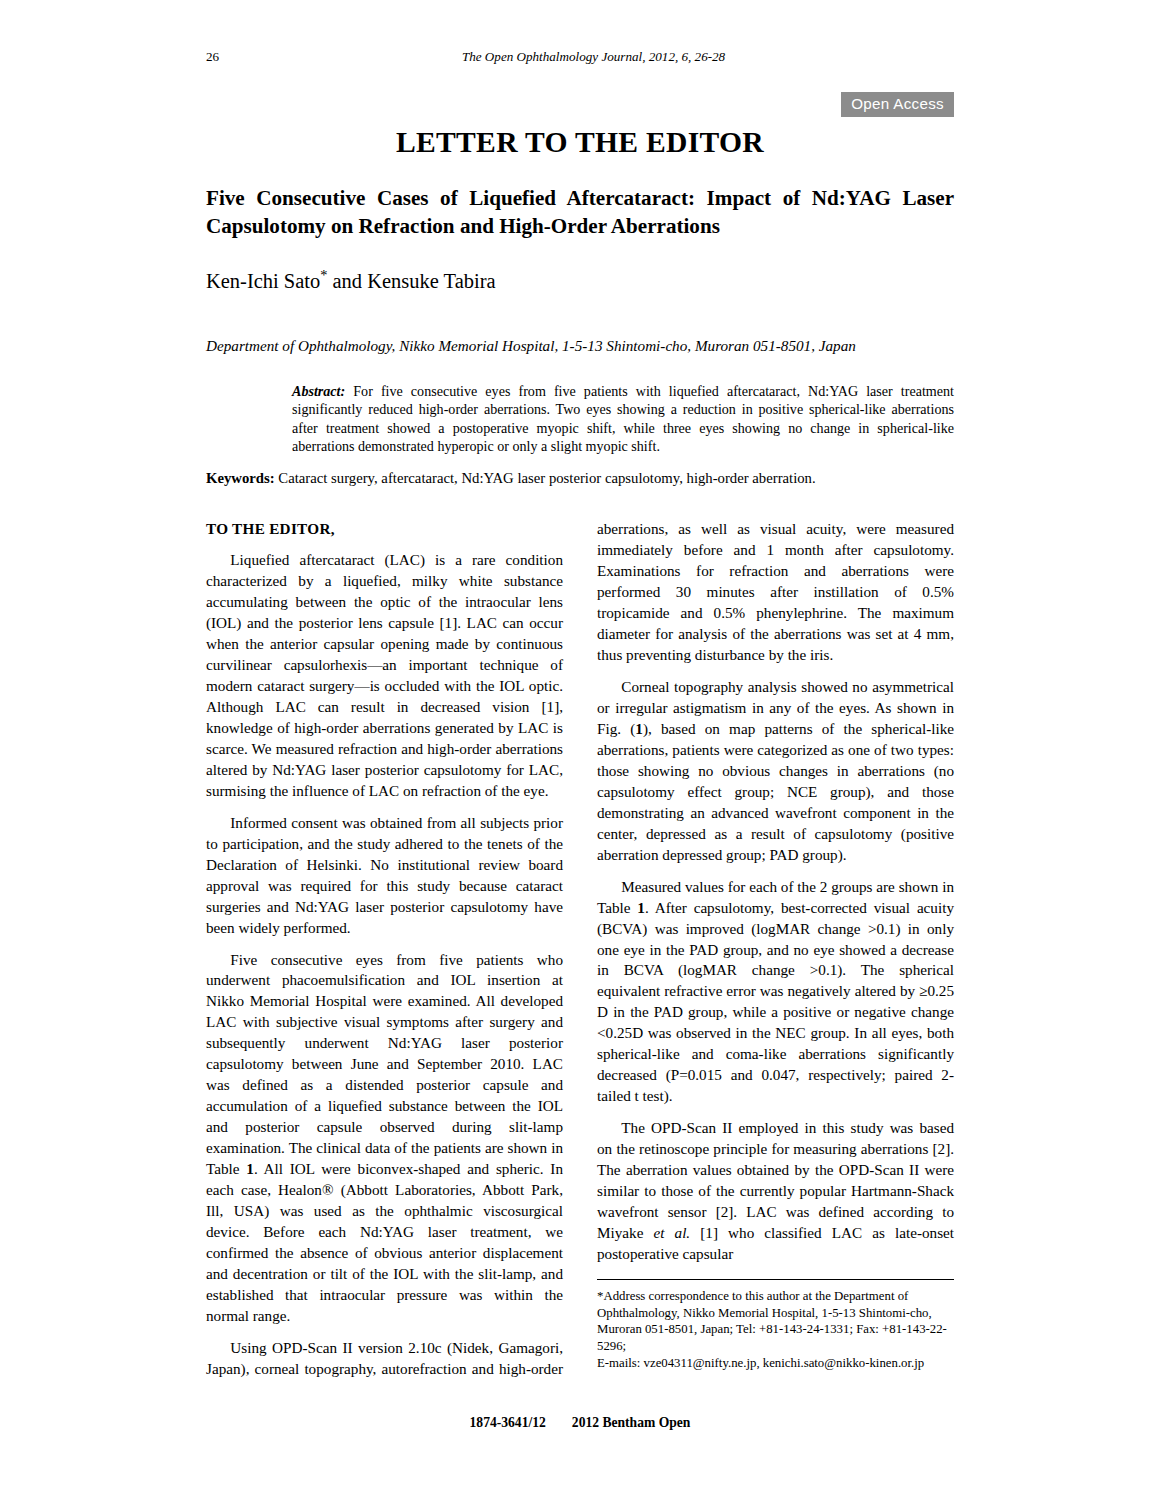26 The Open Ophthalmology Journal, 2012, 6, 26-28
Open Access
LETTER TO THE EDITOR
Five Consecutive Cases of Liquefied Aftercataract: Impact of Nd:YAG Laser Capsulotomy on Refraction and High-Order Aberrations
Ken-Ichi Sato* and Kensuke Tabira
Department of Ophthalmology, Nikko Memorial Hospital, 1-5-13 Shintomi-cho, Muroran 051-8501, Japan
Abstract: For five consecutive eyes from five patients with liquefied aftercataract, Nd:YAG laser treatment significantly reduced high-order aberrations. Two eyes showing a reduction in positive spherical-like aberrations after treatment showed a postoperative myopic shift, while three eyes showing no change in spherical-like aberrations demonstrated hyperopic or only a slight myopic shift.
Keywords: Cataract surgery, aftercataract, Nd:YAG laser posterior capsulotomy, high-order aberration.
TO THE EDITOR,
Liquefied aftercataract (LAC) is a rare condition characterized by a liquefied, milky white substance accumulating between the optic of the intraocular lens (IOL) and the posterior lens capsule [1]. LAC can occur when the anterior capsular opening made by continuous curvilinear capsulorhexis—an important technique of modern cataract surgery—is occluded with the IOL optic. Although LAC can result in decreased vision [1], knowledge of high-order aberrations generated by LAC is scarce. We measured refraction and high-order aberrations altered by Nd:YAG laser posterior capsulotomy for LAC, surmising the influence of LAC on refraction of the eye.
Informed consent was obtained from all subjects prior to participation, and the study adhered to the tenets of the Declaration of Helsinki. No institutional review board approval was required for this study because cataract surgeries and Nd:YAG laser posterior capsulotomy have been widely performed.
Five consecutive eyes from five patients who underwent phacoemulsification and IOL insertion at Nikko Memorial Hospital were examined. All developed LAC with subjective visual symptoms after surgery and subsequently underwent Nd:YAG laser posterior capsulotomy between June and September 2010. LAC was defined as a distended posterior capsule and accumulation of a liquefied substance between the IOL and posterior capsule observed during slit-lamp examination. The clinical data of the patients are shown in Table 1. All IOL were biconvex-shaped and spheric. In each case, Healon® (Abbott Laboratories, Abbott Park, Ill, USA) was used as the ophthalmic viscosurgical device. Before each Nd:YAG laser treatment, we confirmed the absence of obvious anterior displacement and decentration or tilt of the IOL with the slit-lamp, and established that intraocular pressure was within the normal range.
Using OPD-Scan II version 2.10c (Nidek, Gamagori, Japan), corneal topography, autorefraction and high-order aberrations, as well as visual acuity, were measured immediately before and 1 month after capsulotomy. Examinations for refraction and aberrations were performed 30 minutes after instillation of 0.5% tropicamide and 0.5% phenylephrine. The maximum diameter for analysis of the aberrations was set at 4 mm, thus preventing disturbance by the iris.
Corneal topography analysis showed no asymmetrical or irregular astigmatism in any of the eyes. As shown in Fig. (1), based on map patterns of the spherical-like aberrations, patients were categorized as one of two types: those showing no obvious changes in aberrations (no capsulotomy effect group; NCE group), and those demonstrating an advanced wavefront component in the center, depressed as a result of capsulotomy (positive aberration depressed group; PAD group).
Measured values for each of the 2 groups are shown in Table 1. After capsulotomy, best-corrected visual acuity (BCVA) was improved (logMAR change >0.1) in only one eye in the PAD group, and no eye showed a decrease in BCVA (logMAR change >0.1). The spherical equivalent refractive error was negatively altered by ≥0.25 D in the PAD group, while a positive or negative change <0.25D was observed in the NEC group. In all eyes, both spherical-like and coma-like aberrations significantly decreased (P=0.015 and 0.047, respectively; paired 2-tailed t test).
The OPD-Scan II employed in this study was based on the retinoscope principle for measuring aberrations [2]. The aberration values obtained by the OPD-Scan II were similar to those of the currently popular Hartmann-Shack wavefront sensor [2]. LAC was defined according to Miyake et al. [1] who classified LAC as late-onset postoperative capsular
*Address correspondence to this author at the Department of Ophthalmology, Nikko Memorial Hospital, 1-5-13 Shintomi-cho, Muroran 051-8501, Japan; Tel: +81-143-24-1331; Fax: +81-143-22-5296;
E-mails: vze04311@nifty.ne.jp, kenichi.sato@nikko-kinen.or.jp
1874-3641/122012 Bentham Open